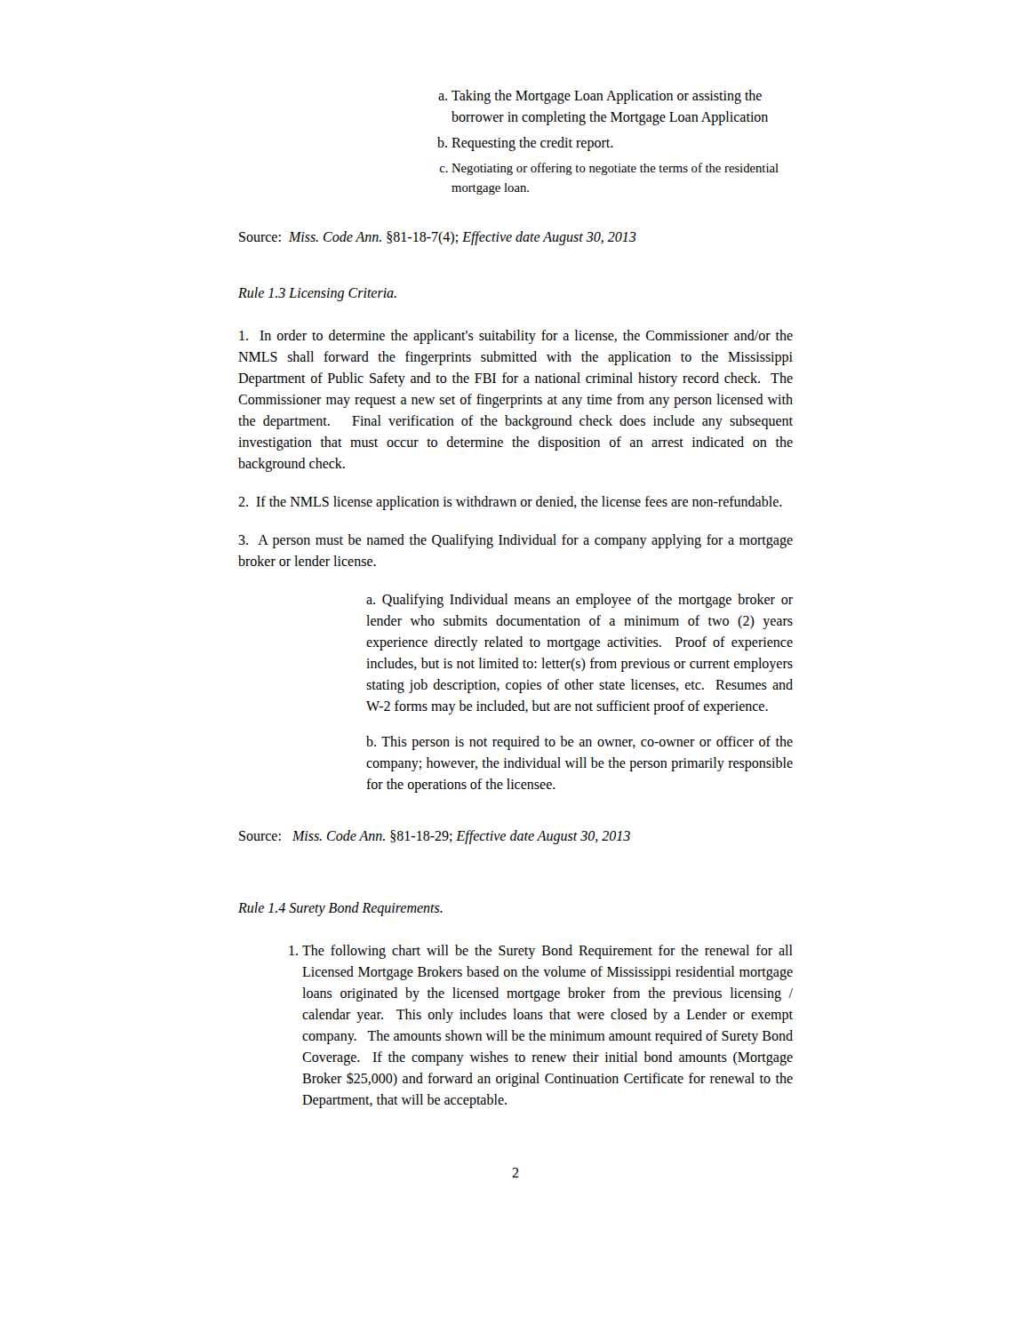Taking the Mortgage Loan Application or assisting the borrower in completing the Mortgage Loan Application
Requesting the credit report.
Negotiating or offering to negotiate the terms of the residential mortgage loan.
Source: Miss. Code Ann. §81-18-7(4); Effective date August 30, 2013
Rule 1.3 Licensing Criteria.
1. In order to determine the applicant's suitability for a license, the Commissioner and/or the NMLS shall forward the fingerprints submitted with the application to the Mississippi Department of Public Safety and to the FBI for a national criminal history record check. The Commissioner may request a new set of fingerprints at any time from any person licensed with the department. Final verification of the background check does include any subsequent investigation that must occur to determine the disposition of an arrest indicated on the background check.
2. If the NMLS license application is withdrawn or denied, the license fees are non-refundable.
3. A person must be named the Qualifying Individual for a company applying for a mortgage broker or lender license.
a. Qualifying Individual means an employee of the mortgage broker or lender who submits documentation of a minimum of two (2) years experience directly related to mortgage activities. Proof of experience includes, but is not limited to: letter(s) from previous or current employers stating job description, copies of other state licenses, etc. Resumes and W-2 forms may be included, but are not sufficient proof of experience.
b. This person is not required to be an owner, co-owner or officer of the company; however, the individual will be the person primarily responsible for the operations of the licensee.
Source: Miss. Code Ann. §81-18-29; Effective date August 30, 2013
Rule 1.4 Surety Bond Requirements.
The following chart will be the Surety Bond Requirement for the renewal for all Licensed Mortgage Brokers based on the volume of Mississippi residential mortgage loans originated by the licensed mortgage broker from the previous licensing / calendar year. This only includes loans that were closed by a Lender or exempt company. The amounts shown will be the minimum amount required of Surety Bond Coverage. If the company wishes to renew their initial bond amounts (Mortgage Broker $25,000) and forward an original Continuation Certificate for renewal to the Department, that will be acceptable.
2